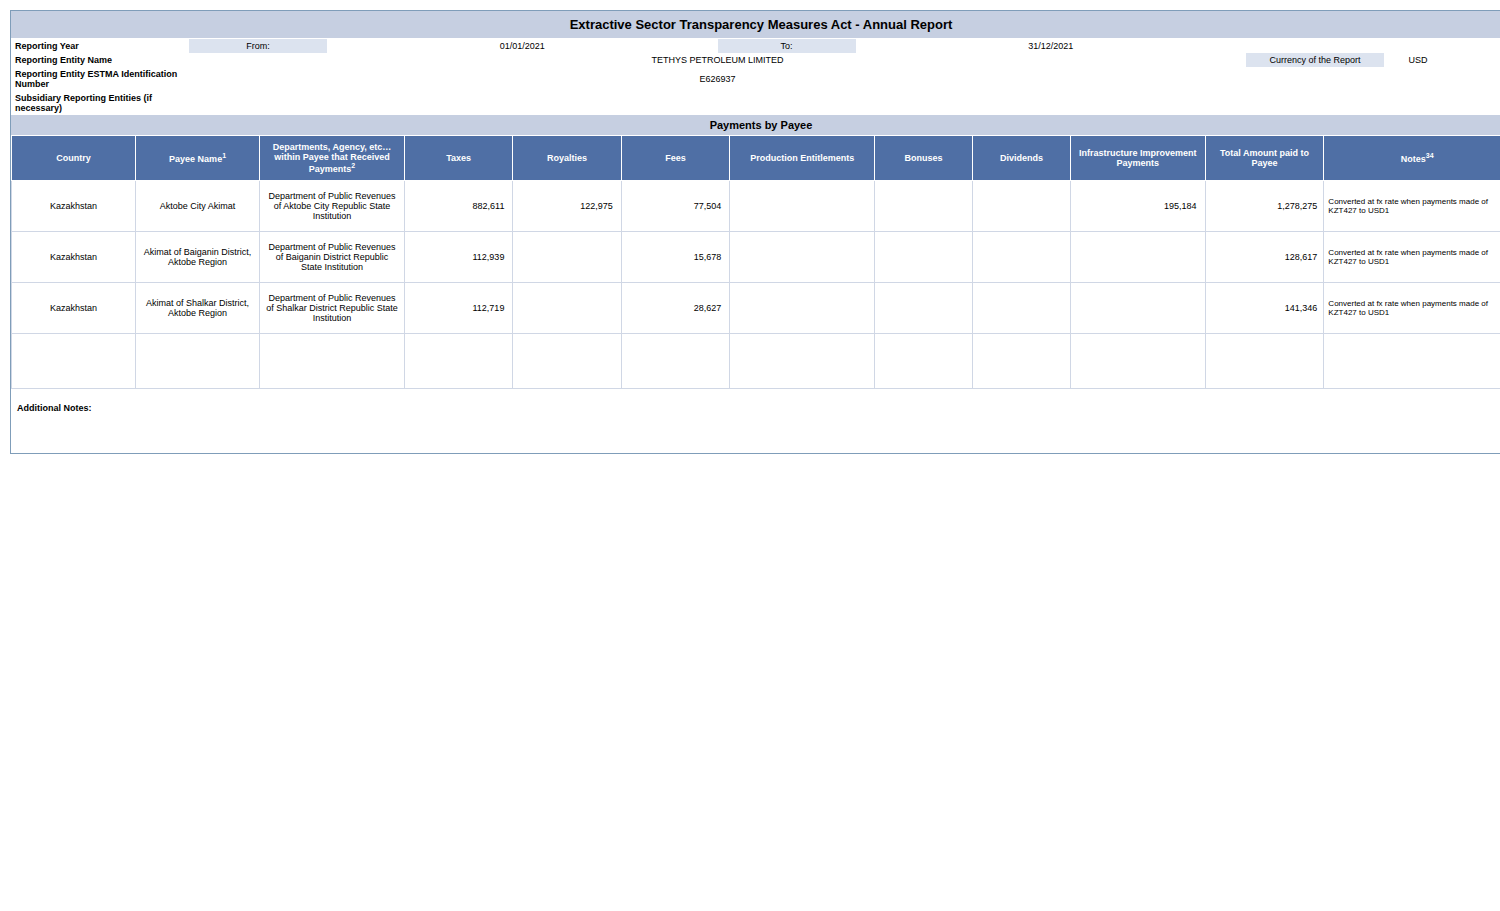Extractive Sector Transparency Measures Act - Annual Report
| Reporting Year | From: | 01/01/2021 | To: | 31/12/2021 | | | |
| Reporting Entity Name | TETHYS PETROLEUM LIMITED | Currency of the Report | USD | |
| Reporting Entity ESTMA Identification Number | E626937 | | | |
| Subsidiary Reporting Entities (if necessary) | | | | |
Payments by Payee
| Country | Payee Name 1 | Departments, Agency, etc… within Payee that Received Payments 2 | Taxes | Royalties | Fees | Production Entitlements | Bonuses | Dividends | Infrastructure Improvement Payments | Total Amount paid to Payee | Notes 34 |
| --- | --- | --- | --- | --- | --- | --- | --- | --- | --- | --- | --- |
| Kazakhstan | Aktobe City Akimat | Department of Public Revenues of Aktobe City Republic State Institution | 882,611 | 122,975 | 77,504 | | | | 195,184 | 1,278,275 | Converted at fx rate when payments made of KZT427 to USD1 |
| Kazakhstan | Akimat of Baiganin District, Aktobe Region | Department of Public Revenues of Baiganin District Republic State Institution | 112,939 | | 15,678 | | | | | 128,617 | Converted at fx rate when payments made of KZT427 to USD1 |
| Kazakhstan | Akimat of Shalkar District, Aktobe Region | Department of Public Revenues of Shalkar District Republic State Institution | 112,719 | | 28,627 | | | | | 141,346 | Converted at fx rate when payments made of KZT427 to USD1 |
Additional Notes: